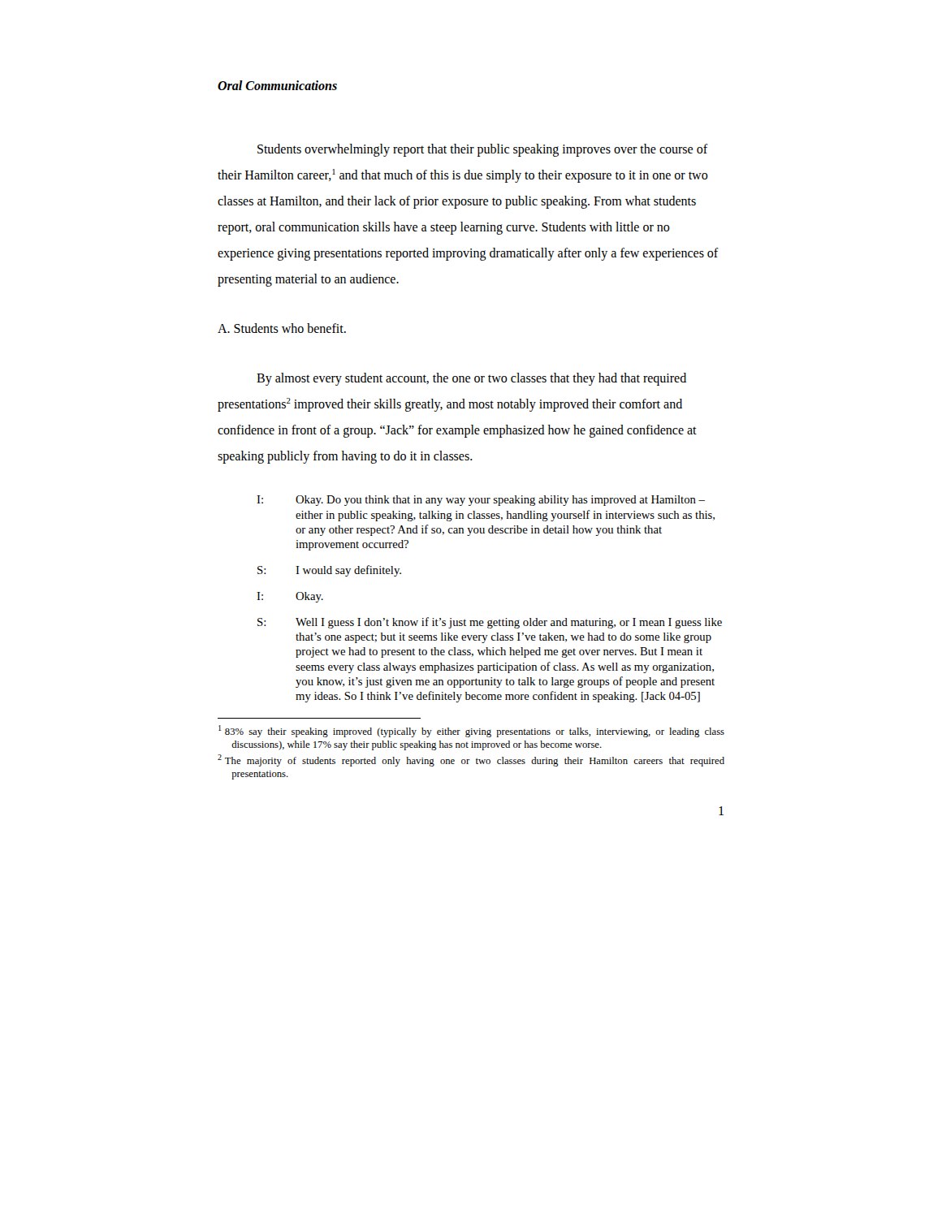Oral Communications
Students overwhelmingly report that their public speaking improves over the course of their Hamilton career,1 and that much of this is due simply to their exposure to it in one or two classes at Hamilton, and their lack of prior exposure to public speaking. From what students report, oral communication skills have a steep learning curve. Students with little or no experience giving presentations reported improving dramatically after only a few experiences of presenting material to an audience.
A. Students who benefit.
By almost every student account, the one or two classes that they had that required presentations2 improved their skills greatly, and most notably improved their comfort and confidence in front of a group. “Jack” for example emphasized how he gained confidence at speaking publicly from having to do it in classes.
I: Okay. Do you think that in any way your speaking ability has improved at Hamilton – either in public speaking, talking in classes, handling yourself in interviews such as this, or any other respect? And if so, can you describe in detail how you think that improvement occurred?
S: I would say definitely.
I: Okay.
S: Well I guess I don’t know if it’s just me getting older and maturing, or I mean I guess like that’s one aspect; but it seems like every class I’ve taken, we had to do some like group project we had to present to the class, which helped me get over nerves. But I mean it seems every class always emphasizes participation of class. As well as my organization, you know, it’s just given me an opportunity to talk to large groups of people and present my ideas. So I think I’ve definitely become more confident in speaking. [Jack 04-05]
183% say their speaking improved (typically by either giving presentations or talks, interviewing, or leading class discussions), while 17% say their public speaking has not improved or has become worse.
2 The majority of students reported only having one or two classes during their Hamilton careers that required presentations.
1